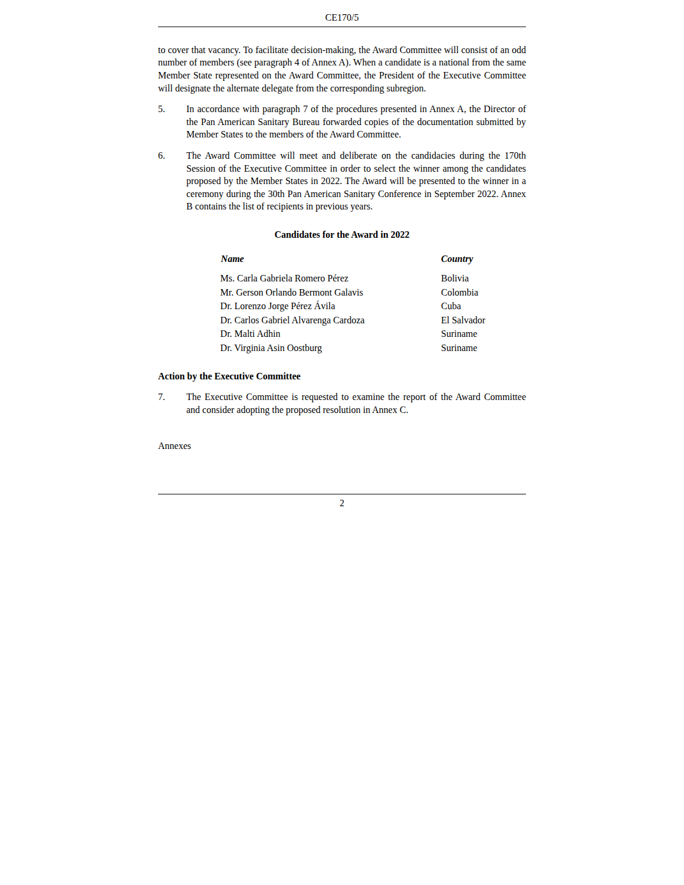CE170/5
to cover that vacancy. To facilitate decision-making, the Award Committee will consist of an odd number of members (see paragraph 4 of Annex A). When a candidate is a national from the same Member State represented on the Award Committee, the President of the Executive Committee will designate the alternate delegate from the corresponding subregion.
5.
In accordance with paragraph 7 of the procedures presented in Annex A, the Director of the Pan American Sanitary Bureau forwarded copies of the documentation submitted by Member States to the members of the Award Committee.
6.
The Award Committee will meet and deliberate on the candidacies during the 170th Session of the Executive Committee in order to select the winner among the candidates proposed by the Member States in 2022. The Award will be presented to the winner in a ceremony during the 30th Pan American Sanitary Conference in September 2022. Annex B contains the list of recipients in previous years.
Candidates for the Award in 2022
| Name | Country |
| --- | --- |
| Ms. Carla Gabriela Romero Pérez | Bolivia |
| Mr. Gerson Orlando Bermont Galavis | Colombia |
| Dr. Lorenzo Jorge Pérez Ávila | Cuba |
| Dr. Carlos Gabriel Alvarenga Cardoza | El Salvador |
| Dr. Malti Adhin | Suriname |
| Dr. Virginia Asin Oostburg | Suriname |
Action by the Executive Committee
7.
The Executive Committee is requested to examine the report of the Award Committee and consider adopting the proposed resolution in Annex C.
Annexes
2